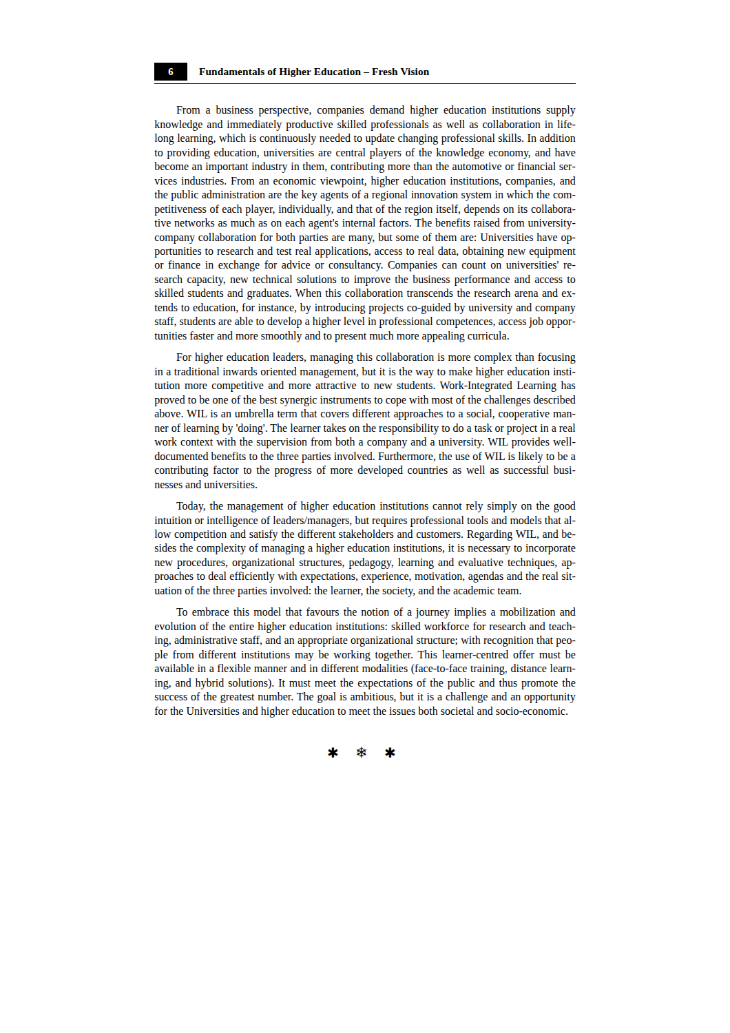6
Fundamentals of Higher Education – Fresh Vision
From a business perspective, companies demand higher education institutions supply knowledge and immediately productive skilled professionals as well as collaboration in life-long learning, which is continuously needed to update changing professional skills. In addition to providing education, universities are central players of the knowledge economy, and have become an important industry in them, contributing more than the automotive or financial services industries. From an economic viewpoint, higher education institutions, companies, and the public administration are the key agents of a regional innovation system in which the competitiveness of each player, individually, and that of the region itself, depends on its collaborative networks as much as on each agent's internal factors. The benefits raised from university-company collaboration for both parties are many, but some of them are: Universities have opportunities to research and test real applications, access to real data, obtaining new equipment or finance in exchange for advice or consultancy. Companies can count on universities' research capacity, new technical solutions to improve the business performance and access to skilled students and graduates. When this collaboration transcends the research arena and extends to education, for instance, by introducing projects co-guided by university and company staff, students are able to develop a higher level in professional competences, access job opportunities faster and more smoothly and to present much more appealing curricula.
For higher education leaders, managing this collaboration is more complex than focusing in a traditional inwards oriented management, but it is the way to make higher education institution more competitive and more attractive to new students. Work-Integrated Learning has proved to be one of the best synergic instruments to cope with most of the challenges described above. WIL is an umbrella term that covers different approaches to a social, cooperative manner of learning by 'doing'. The learner takes on the responsibility to do a task or project in a real work context with the supervision from both a company and a university. WIL provides well-documented benefits to the three parties involved. Furthermore, the use of WIL is likely to be a contributing factor to the progress of more developed countries as well as successful businesses and universities.
Today, the management of higher education institutions cannot rely simply on the good intuition or intelligence of leaders/managers, but requires professional tools and models that allow competition and satisfy the different stakeholders and customers. Regarding WIL, and besides the complexity of managing a higher education institutions, it is necessary to incorporate new procedures, organizational structures, pedagogy, learning and evaluative techniques, approaches to deal efficiently with expectations, experience, motivation, agendas and the real situation of the three parties involved: the learner, the society, and the academic team.
To embrace this model that favours the notion of a journey implies a mobilization and evolution of the entire higher education institutions: skilled workforce for research and teaching, administrative staff, and an appropriate organizational structure; with recognition that people from different institutions may be working together. This learner-centred offer must be available in a flexible manner and in different modalities (face-to-face training, distance learning, and hybrid solutions). It must meet the expectations of the public and thus promote the success of the greatest number. The goal is ambitious, but it is a challenge and an opportunity for the Universities and higher education to meet the issues both societal and socio-economic.
✱ ❄ ✱